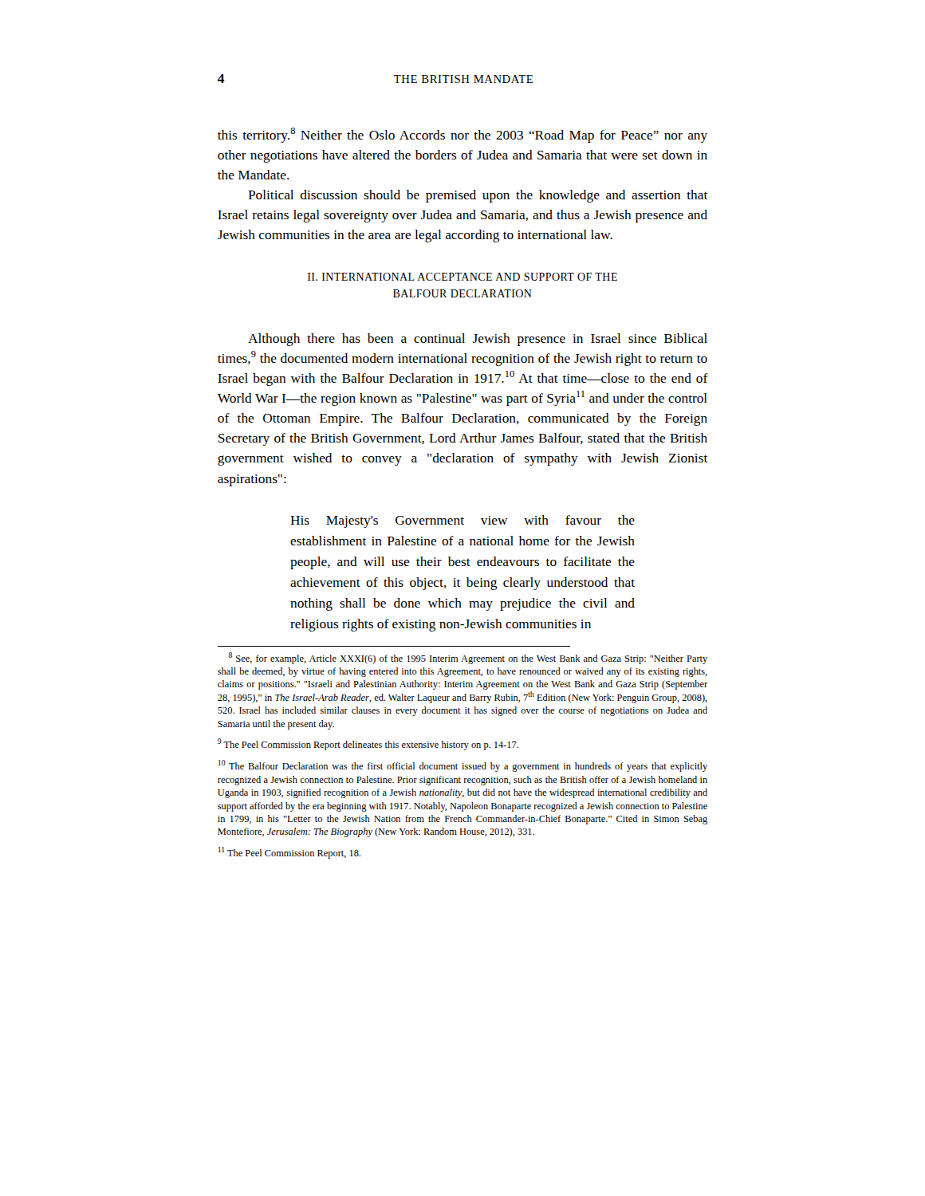4
THE BRITISH MANDATE
this territory.8 Neither the Oslo Accords nor the 2003 “Road Map for Peace” nor any other negotiations have altered the borders of Judea and Samaria that were set down in the Mandate.
Political discussion should be premised upon the knowledge and assertion that Israel retains legal sovereignty over Judea and Samaria, and thus a Jewish presence and Jewish communities in the area are legal according to international law.
II. INTERNATIONAL ACCEPTANCE AND SUPPORT OF THE BALFOUR DECLARATION
Although there has been a continual Jewish presence in Israel since Biblical times,9 the documented modern international recognition of the Jewish right to return to Israel began with the Balfour Declaration in 1917.10 At that time—close to the end of World War I—the region known as "Palestine" was part of Syria11 and under the control of the Ottoman Empire. The Balfour Declaration, communicated by the Foreign Secretary of the British Government, Lord Arthur James Balfour, stated that the British government wished to convey a "declaration of sympathy with Jewish Zionist aspirations":
His Majesty's Government view with favour the establishment in Palestine of a national home for the Jewish people, and will use their best endeavours to facilitate the achievement of this object, it being clearly understood that nothing shall be done which may prejudice the civil and religious rights of existing non-Jewish communities in
8 See, for example, Article XXXI(6) of the 1995 Interim Agreement on the West Bank and Gaza Strip: "Neither Party shall be deemed, by virtue of having entered into this Agreement, to have renounced or waived any of its existing rights, claims or positions." "Israeli and Palestinian Authority: Interim Agreement on the West Bank and Gaza Strip (September 28, 1995)," in The Israel-Arab Reader, ed. Walter Laqueur and Barry Rubin, 7th Edition (New York: Penguin Group, 2008), 520. Israel has included similar clauses in every document it has signed over the course of negotiations on Judea and Samaria until the present day.
9 The Peel Commission Report delineates this extensive history on p. 14-17.
10 The Balfour Declaration was the first official document issued by a government in hundreds of years that explicitly recognized a Jewish connection to Palestine. Prior significant recognition, such as the British offer of a Jewish homeland in Uganda in 1903, signified recognition of a Jewish nationality, but did not have the widespread international credibility and support afforded by the era beginning with 1917. Notably, Napoleon Bonaparte recognized a Jewish connection to Palestine in 1799, in his "Letter to the Jewish Nation from the French Commander-in-Chief Bonaparte." Cited in Simon Sebag Montefiore, Jerusalem: The Biography (New York: Random House, 2012), 331.
11 The Peel Commission Report, 18.